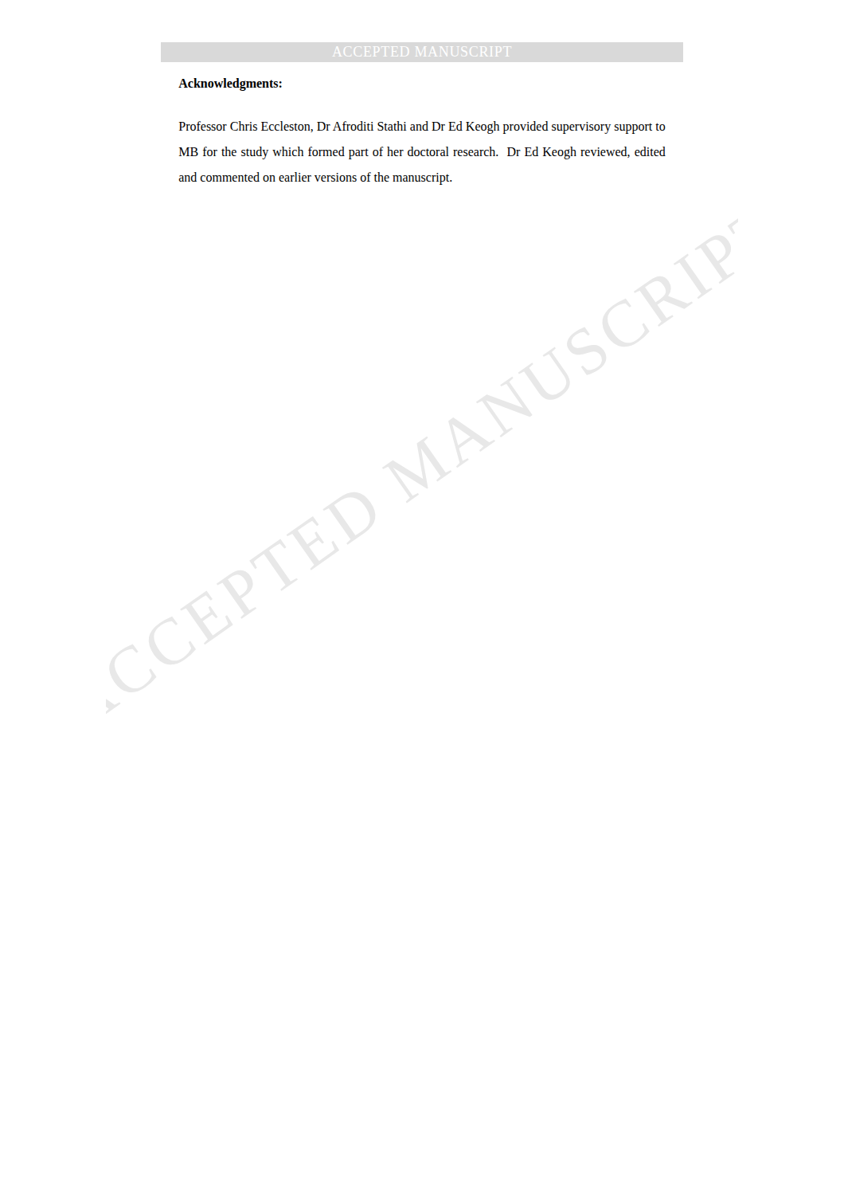ACCEPTED MANUSCRIPT
ACCEPTED MANUSCRIPT
Acknowledgments:
Professor Chris Eccleston, Dr Afroditi Stathi and Dr Ed Keogh provided supervisory support to MB for the study which formed part of her doctoral research. Dr Ed Keogh reviewed, edited and commented on earlier versions of the manuscript.